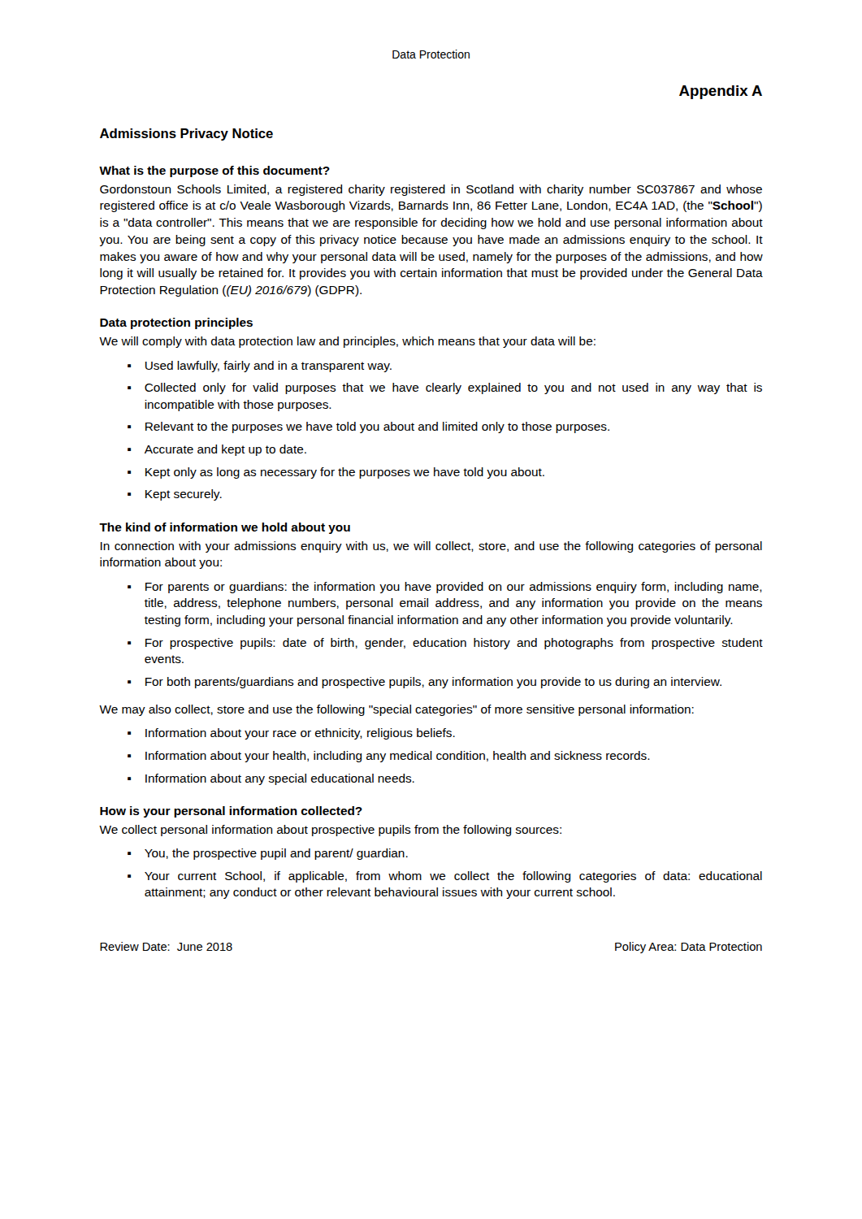Data Protection
Appendix A
Admissions Privacy Notice
What is the purpose of this document?
Gordonstoun Schools Limited, a registered charity registered in Scotland with charity number SC037867 and whose registered office is at c/o Veale Wasborough Vizards, Barnards Inn, 86 Fetter Lane, London, EC4A 1AD, (the "School") is a "data controller". This means that we are responsible for deciding how we hold and use personal information about you. You are being sent a copy of this privacy notice because you have made an admissions enquiry to the school. It makes you aware of how and why your personal data will be used, namely for the purposes of the admissions, and how long it will usually be retained for. It provides you with certain information that must be provided under the General Data Protection Regulation ((EU) 2016/679) (GDPR).
Data protection principles
We will comply with data protection law and principles, which means that your data will be:
Used lawfully, fairly and in a transparent way.
Collected only for valid purposes that we have clearly explained to you and not used in any way that is incompatible with those purposes.
Relevant to the purposes we have told you about and limited only to those purposes.
Accurate and kept up to date.
Kept only as long as necessary for the purposes we have told you about.
Kept securely.
The kind of information we hold about you
In connection with your admissions enquiry with us, we will collect, store, and use the following categories of personal information about you:
For parents or guardians: the information you have provided on our admissions enquiry form, including name, title, address, telephone numbers, personal email address, and any information you provide on the means testing form, including your personal financial information and any other information you provide voluntarily.
For prospective pupils: date of birth, gender, education history and photographs from prospective student events.
For both parents/guardians and prospective pupils, any information you provide to us during an interview.
We may also collect, store and use the following "special categories" of more sensitive personal information:
Information about your race or ethnicity, religious beliefs.
Information about your health, including any medical condition, health and sickness records.
Information about any special educational needs.
How is your personal information collected?
We collect personal information about prospective pupils from the following sources:
You, the prospective pupil and parent/ guardian.
Your current School, if applicable, from whom we collect the following categories of data: educational attainment; any conduct or other relevant behavioural issues with your current school.
Review Date: June 2018 Policy Area: Data Protection